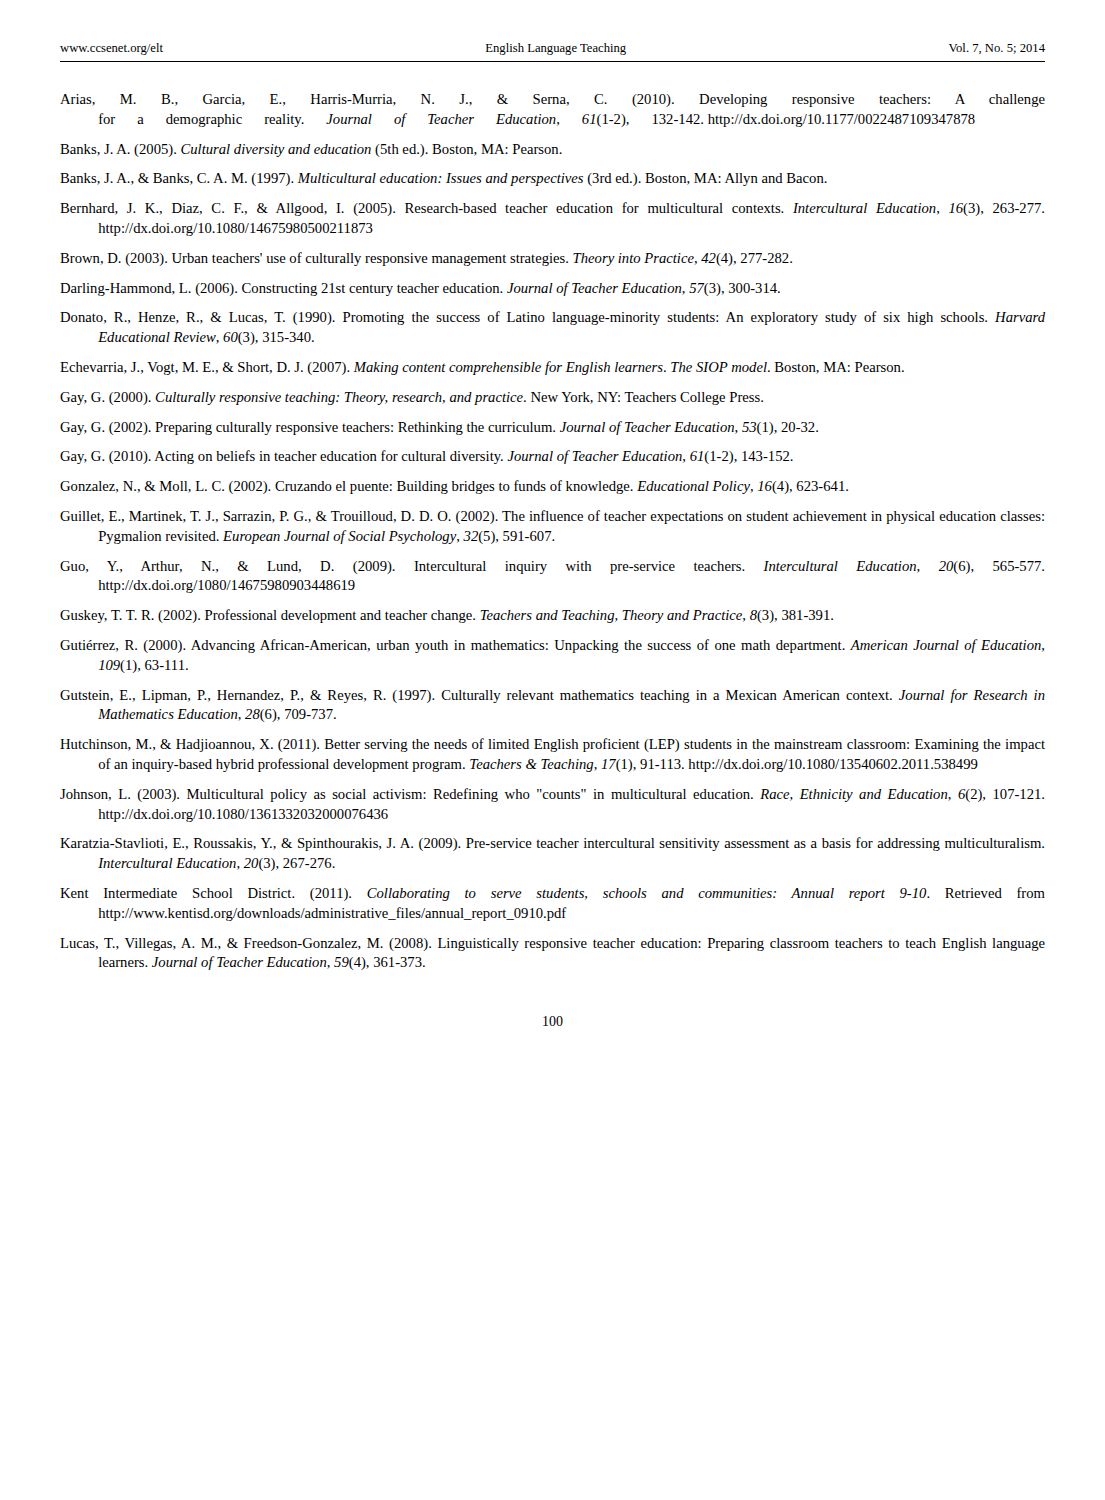www.ccsenet.org/elt English Language Teaching Vol. 7, No. 5; 2014
Arias, M. B., Garcia, E., Harris-Murria, N. J., & Serna, C. (2010). Developing responsive teachers: A challenge for a demographic reality. Journal of Teacher Education, 61(1-2), 132-142. http://dx.doi.org/10.1177/0022487109347878
Banks, J. A. (2005). Cultural diversity and education (5th ed.). Boston, MA: Pearson.
Banks, J. A., & Banks, C. A. M. (1997). Multicultural education: Issues and perspectives (3rd ed.). Boston, MA: Allyn and Bacon.
Bernhard, J. K., Diaz, C. F., & Allgood, I. (2005). Research-based teacher education for multicultural contexts. Intercultural Education, 16(3), 263-277. http://dx.doi.org/10.1080/14675980500211873
Brown, D. (2003). Urban teachers' use of culturally responsive management strategies. Theory into Practice, 42(4), 277-282.
Darling-Hammond, L. (2006). Constructing 21st century teacher education. Journal of Teacher Education, 57(3), 300-314.
Donato, R., Henze, R., & Lucas, T. (1990). Promoting the success of Latino language-minority students: An exploratory study of six high schools. Harvard Educational Review, 60(3), 315-340.
Echevarria, J., Vogt, M. E., & Short, D. J. (2007). Making content comprehensible for English learners. The SIOP model. Boston, MA: Pearson.
Gay, G. (2000). Culturally responsive teaching: Theory, research, and practice. New York, NY: Teachers College Press.
Gay, G. (2002). Preparing culturally responsive teachers: Rethinking the curriculum. Journal of Teacher Education, 53(1), 20-32.
Gay, G. (2010). Acting on beliefs in teacher education for cultural diversity. Journal of Teacher Education, 61(1-2), 143-152.
Gonzalez, N., & Moll, L. C. (2002). Cruzando el puente: Building bridges to funds of knowledge. Educational Policy, 16(4), 623-641.
Guillet, E., Martinek, T. J., Sarrazin, P. G., & Trouilloud, D. D. O. (2002). The influence of teacher expectations on student achievement in physical education classes: Pygmalion revisited. European Journal of Social Psychology, 32(5), 591-607.
Guo, Y., Arthur, N., & Lund, D. (2009). Intercultural inquiry with pre-service teachers. Intercultural Education, 20(6), 565-577. http://dx.doi.org/1080/14675980903448619
Guskey, T. T. R. (2002). Professional development and teacher change. Teachers and Teaching, Theory and Practice, 8(3), 381-391.
Gutiérrez, R. (2000). Advancing African-American, urban youth in mathematics: Unpacking the success of one math department. American Journal of Education, 109(1), 63-111.
Gutstein, E., Lipman, P., Hernandez, P., & Reyes, R. (1997). Culturally relevant mathematics teaching in a Mexican American context. Journal for Research in Mathematics Education, 28(6), 709-737.
Hutchinson, M., & Hadjioannou, X. (2011). Better serving the needs of limited English proficient (LEP) students in the mainstream classroom: Examining the impact of an inquiry-based hybrid professional development program. Teachers & Teaching, 17(1), 91-113. http://dx.doi.org/10.1080/13540602.2011.538499
Johnson, L. (2003). Multicultural policy as social activism: Redefining who "counts" in multicultural education. Race, Ethnicity and Education, 6(2), 107-121. http://dx.doi.org/10.1080/1361332032000076436
Karatzia-Stavlioti, E., Roussakis, Y., & Spinthourakis, J. A. (2009). Pre-service teacher intercultural sensitivity assessment as a basis for addressing multiculturalism. Intercultural Education, 20(3), 267-276.
Kent Intermediate School District. (2011). Collaborating to serve students, schools and communities: Annual report 9-10. Retrieved from http://www.kentisd.org/downloads/administrative_files/annual_report_0910.pdf
Lucas, T., Villegas, A. M., & Freedson-Gonzalez, M. (2008). Linguistically responsive teacher education: Preparing classroom teachers to teach English language learners. Journal of Teacher Education, 59(4), 361-373.
100